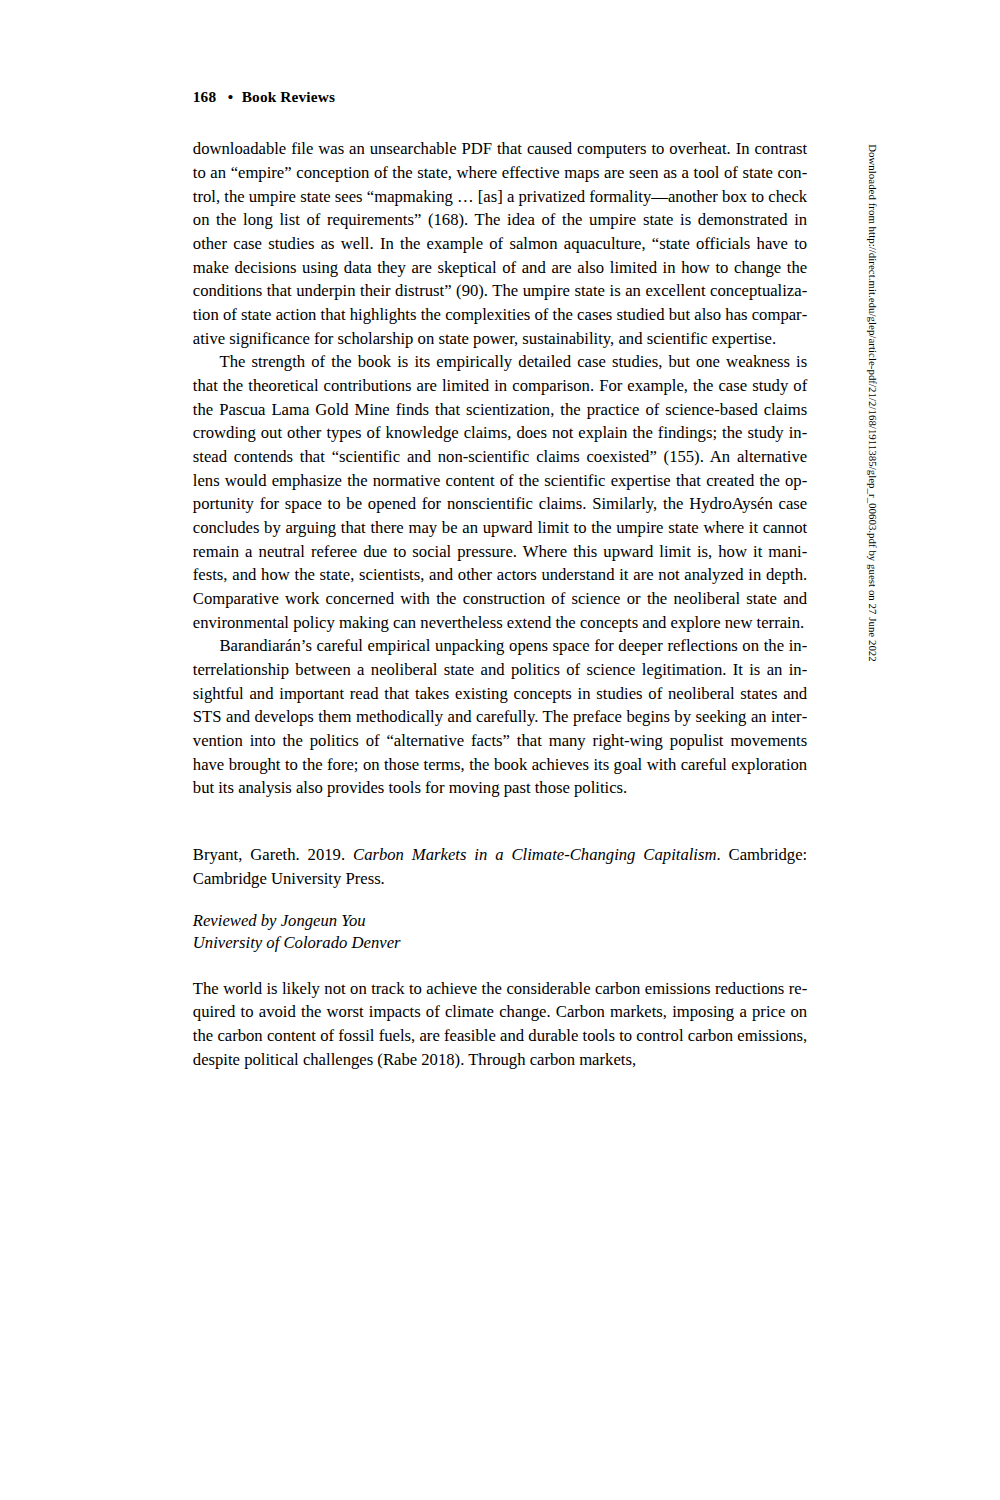168•Book Reviews
downloadable file was an unsearchable PDF that caused computers to overheat. In contrast to an “empire” conception of the state, where effective maps are seen as a tool of state control, the umpire state sees “mapmaking … [as] a privatized formality—another box to check on the long list of requirements” (168). The idea of the umpire state is demonstrated in other case studies as well. In the example of salmon aquaculture, “state officials have to make decisions using data they are skeptical of and are also limited in how to change the conditions that underpin their distrust” (90). The umpire state is an excellent conceptualization of state action that highlights the complexities of the cases studied but also has comparative significance for scholarship on state power, sustainability, and scientific expertise.
The strength of the book is its empirically detailed case studies, but one weakness is that the theoretical contributions are limited in comparison. For example, the case study of the Pascua Lama Gold Mine finds that scientization, the practice of science-based claims crowding out other types of knowledge claims, does not explain the findings; the study instead contends that “scientific and non-scientific claims coexisted” (155). An alternative lens would emphasize the normative content of the scientific expertise that created the opportunity for space to be opened for nonscientific claims. Similarly, the HydroAysén case concludes by arguing that there may be an upward limit to the umpire state where it cannot remain a neutral referee due to social pressure. Where this upward limit is, how it manifests, and how the state, scientists, and other actors understand it are not analyzed in depth. Comparative work concerned with the construction of science or the neoliberal state and environmental policy making can nevertheless extend the concepts and explore new terrain.
Barandiarán’s careful empirical unpacking opens space for deeper reflections on the interrelationship between a neoliberal state and politics of science legitimation. It is an insightful and important read that takes existing concepts in studies of neoliberal states and STS and develops them methodically and carefully. The preface begins by seeking an intervention into the politics of “alternative facts” that many right-wing populist movements have brought to the fore; on those terms, the book achieves its goal with careful exploration but its analysis also provides tools for moving past those politics.
Bryant, Gareth. 2019. Carbon Markets in a Climate-Changing Capitalism. Cambridge: Cambridge University Press.
Reviewed by Jongeun You
University of Colorado Denver
The world is likely not on track to achieve the considerable carbon emissions reductions required to avoid the worst impacts of climate change. Carbon markets, imposing a price on the carbon content of fossil fuels, are feasible and durable tools to control carbon emissions, despite political challenges (Rabe 2018). Through carbon markets,
Downloaded from http://direct.mit.edu/glep/article-pdf/21/2/168/1911385/glep_r_00603.pdf by guest on 27 June 2022